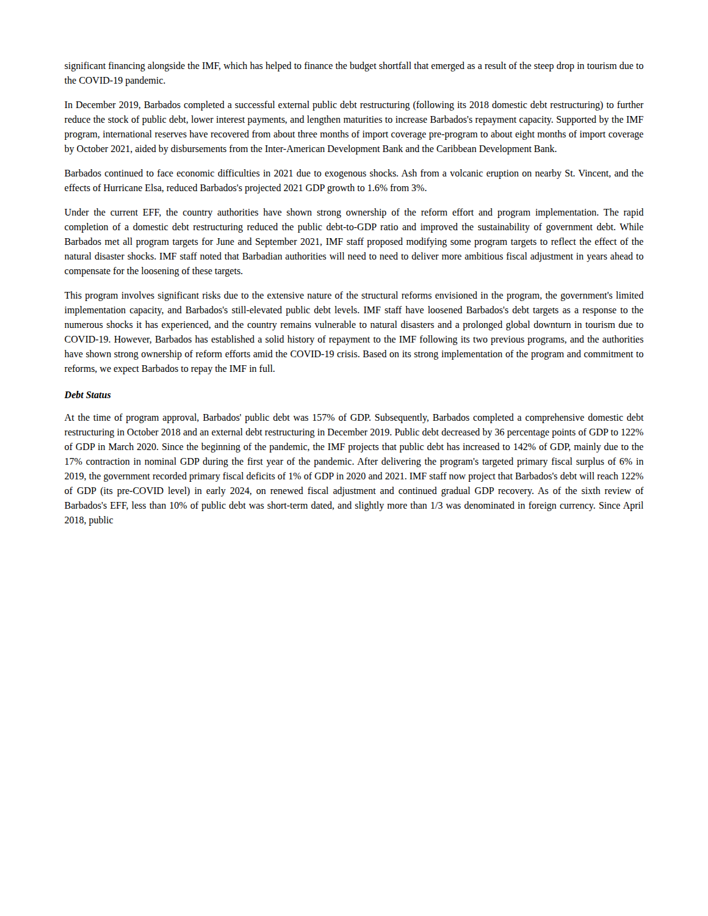significant financing alongside the IMF, which has helped to finance the budget shortfall that emerged as a result of the steep drop in tourism due to the COVID-19 pandemic.
In December 2019, Barbados completed a successful external public debt restructuring (following its 2018 domestic debt restructuring) to further reduce the stock of public debt, lower interest payments, and lengthen maturities to increase Barbados's repayment capacity. Supported by the IMF program, international reserves have recovered from about three months of import coverage pre-program to about eight months of import coverage by October 2021, aided by disbursements from the Inter-American Development Bank and the Caribbean Development Bank.
Barbados continued to face economic difficulties in 2021 due to exogenous shocks. Ash from a volcanic eruption on nearby St. Vincent, and the effects of Hurricane Elsa, reduced Barbados's projected 2021 GDP growth to 1.6% from 3%.
Under the current EFF, the country authorities have shown strong ownership of the reform effort and program implementation. The rapid completion of a domestic debt restructuring reduced the public debt-to-GDP ratio and improved the sustainability of government debt. While Barbados met all program targets for June and September 2021, IMF staff proposed modifying some program targets to reflect the effect of the natural disaster shocks. IMF staff noted that Barbadian authorities will need to need to deliver more ambitious fiscal adjustment in years ahead to compensate for the loosening of these targets.
This program involves significant risks due to the extensive nature of the structural reforms envisioned in the program, the government's limited implementation capacity, and Barbados's still-elevated public debt levels. IMF staff have loosened Barbados's debt targets as a response to the numerous shocks it has experienced, and the country remains vulnerable to natural disasters and a prolonged global downturn in tourism due to COVID-19. However, Barbados has established a solid history of repayment to the IMF following its two previous programs, and the authorities have shown strong ownership of reform efforts amid the COVID-19 crisis. Based on its strong implementation of the program and commitment to reforms, we expect Barbados to repay the IMF in full.
Debt Status
At the time of program approval, Barbados' public debt was 157% of GDP. Subsequently, Barbados completed a comprehensive domestic debt restructuring in October 2018 and an external debt restructuring in December 2019. Public debt decreased by 36 percentage points of GDP to 122% of GDP in March 2020. Since the beginning of the pandemic, the IMF projects that public debt has increased to 142% of GDP, mainly due to the 17% contraction in nominal GDP during the first year of the pandemic. After delivering the program's targeted primary fiscal surplus of 6% in 2019, the government recorded primary fiscal deficits of 1% of GDP in 2020 and 2021. IMF staff now project that Barbados's debt will reach 122% of GDP (its pre-COVID level) in early 2024, on renewed fiscal adjustment and continued gradual GDP recovery. As of the sixth review of Barbados's EFF, less than 10% of public debt was short-term dated, and slightly more than 1/3 was denominated in foreign currency. Since April 2018, public